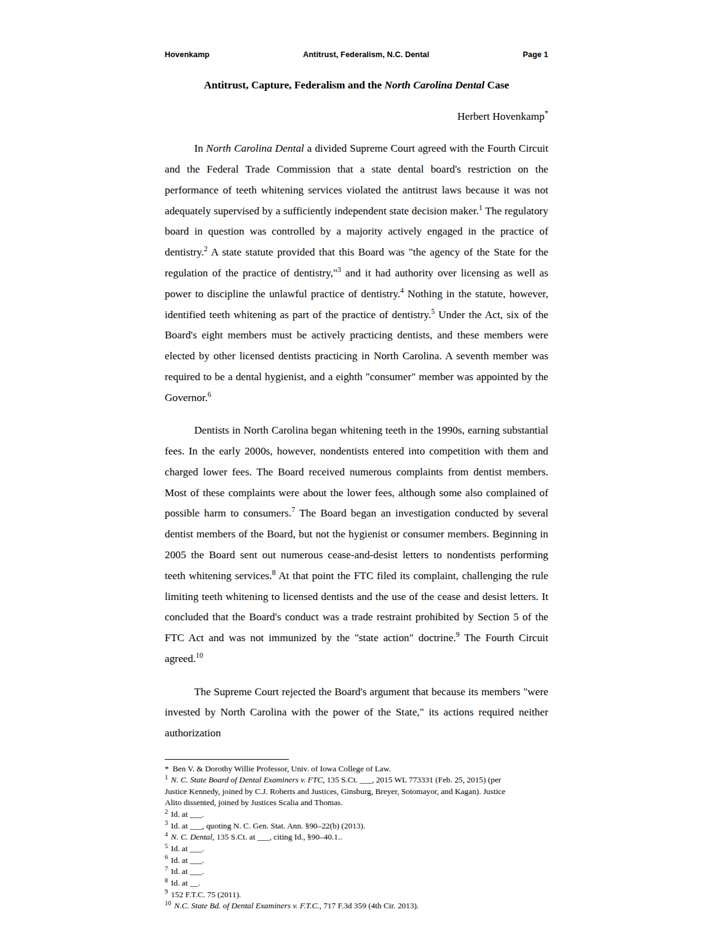Hovenkamp Antitrust, Federalism, N.C. Dental Page 1
Antitrust, Capture, Federalism and the North Carolina Dental Case
Herbert Hovenkamp*
In North Carolina Dental a divided Supreme Court agreed with the Fourth Circuit and the Federal Trade Commission that a state dental board's restriction on the performance of teeth whitening services violated the antitrust laws because it was not adequately supervised by a sufficiently independent state decision maker.1 The regulatory board in question was controlled by a majority actively engaged in the practice of dentistry.2 A state statute provided that this Board was "the agency of the State for the regulation of the practice of dentistry,"3 and it had authority over licensing as well as power to discipline the unlawful practice of dentistry.4 Nothing in the statute, however, identified teeth whitening as part of the practice of dentistry.5 Under the Act, six of the Board's eight members must be actively practicing dentists, and these members were elected by other licensed dentists practicing in North Carolina. A seventh member was required to be a dental hygienist, and a eighth "consumer" member was appointed by the Governor.6
Dentists in North Carolina began whitening teeth in the 1990s, earning substantial fees. In the early 2000s, however, nondentists entered into competition with them and charged lower fees. The Board received numerous complaints from dentist members. Most of these complaints were about the lower fees, although some also complained of possible harm to consumers.7 The Board began an investigation conducted by several dentist members of the Board, but not the hygienist or consumer members. Beginning in 2005 the Board sent out numerous cease-and-desist letters to nondentists performing teeth whitening services.8 At that point the FTC filed its complaint, challenging the rule limiting teeth whitening to licensed dentists and the use of the cease and desist letters. It concluded that the Board's conduct was a trade restraint prohibited by Section 5 of the FTC Act and was not immunized by the "state action" doctrine.9 The Fourth Circuit agreed.10
The Supreme Court rejected the Board's argument that because its members "were invested by North Carolina with the power of the State," its actions required neither authorization
* Ben V. & Dorothy Willie Professor, Univ. of Iowa College of Law.
1 N. C. State Board of Dental Examiners v. FTC, 135 S.Ct. ___, 2015 WL 773331 (Feb. 25, 2015) (per
Justice Kennedy, joined by C.J. Roberts and Justices, Ginsburg, Breyer, Sotomayor, and Kagan). Justice
Alito dissented, joined by Justices Scalia and Thomas.
2 Id. at ___.
3 Id. at ___, quoting N. C. Gen. Stat. Ann. §90–22(b) (2013).
4 N. C. Dental, 135 S.Ct. at ___, citing Id., §90–40.1..
5 Id. at ___.
6 Id. at ___.
7 Id. at ___.
8 Id. at __.
9 152 F.T.C. 75 (2011).
10 N.C. State Bd. of Dental Examiners v. F.T.C., 717 F.3d 359 (4th Cir. 2013).